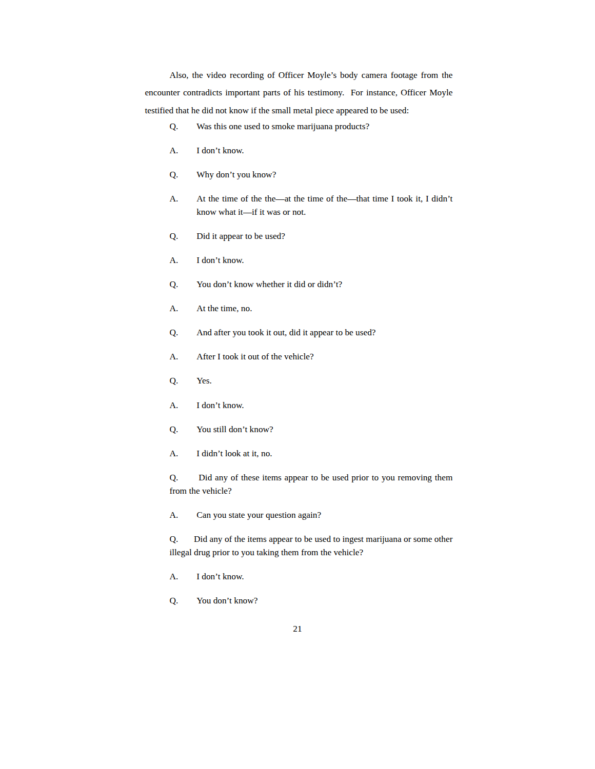Also, the video recording of Officer Moyle’s body camera footage from the encounter contradicts important parts of his testimony. For instance, Officer Moyle testified that he did not know if the small metal piece appeared to be used:
Q.
Was this one used to smoke marijuana products?
A.
I don’t know.
Q.
Why don’t you know?
A.
At the time of the the—at the time of the—that time I took it, I didn’t know what it—if it was or not.
Q.
Did it appear to be used?
A.
I don’t know.
Q.
You don’t know whether it did or didn’t?
A.
At the time, no.
Q.
And after you took it out, did it appear to be used?
A.
After I took it out of the vehicle?
Q.
Yes.
A.
I don’t know.
Q.
You still don’t know?
A.
I didn’t look at it, no.
Q. Did any of these items appear to be used prior to you removing them from the vehicle?
A.
Can you state your question again?
Q. Did any of the items appear to be used to ingest marijuana or some other illegal drug prior to you taking them from the vehicle?
A.
I don’t know.
Q.
You don’t know?
21